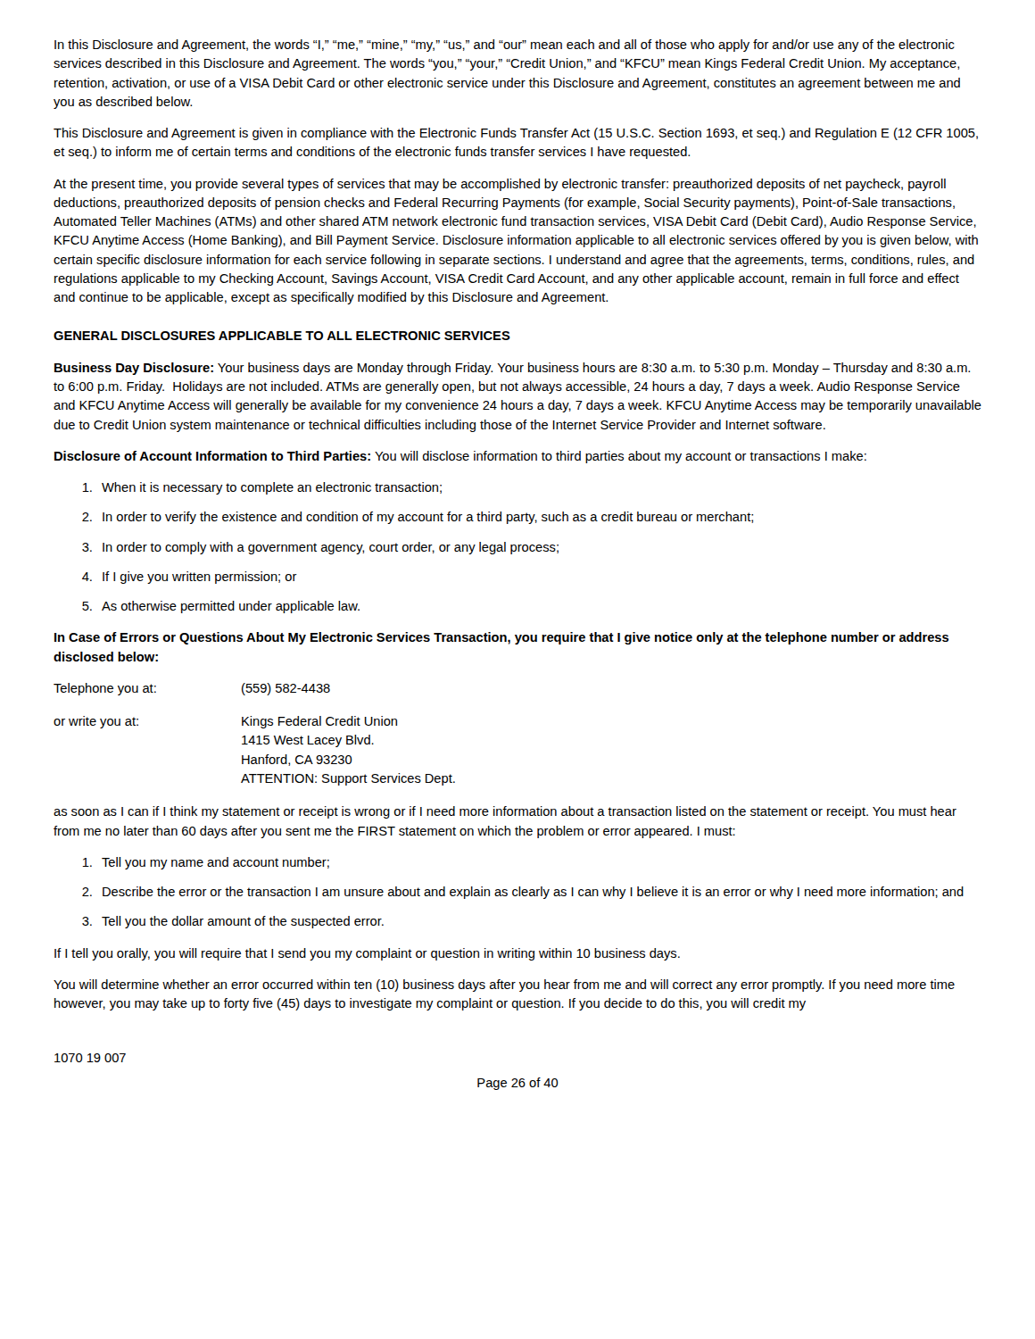In this Disclosure and Agreement, the words “I,” “me,” “mine,” “my,” “us,” and “our” mean each and all of those who apply for and/or use any of the electronic services described in this Disclosure and Agreement. The words “you,” “your,” “Credit Union,” and “KFCU” mean Kings Federal Credit Union. My acceptance, retention, activation, or use of a VISA Debit Card or other electronic service under this Disclosure and Agreement, constitutes an agreement between me and you as described below.
This Disclosure and Agreement is given in compliance with the Electronic Funds Transfer Act (15 U.S.C. Section 1693, et seq.) and Regulation E (12 CFR 1005, et seq.) to inform me of certain terms and conditions of the electronic funds transfer services I have requested.
At the present time, you provide several types of services that may be accomplished by electronic transfer: preauthorized deposits of net paycheck, payroll deductions, preauthorized deposits of pension checks and Federal Recurring Payments (for example, Social Security payments), Point-of-Sale transactions, Automated Teller Machines (ATMs) and other shared ATM network electronic fund transaction services, VISA Debit Card (Debit Card), Audio Response Service, KFCU Anytime Access (Home Banking), and Bill Payment Service. Disclosure information applicable to all electronic services offered by you is given below, with certain specific disclosure information for each service following in separate sections. I understand and agree that the agreements, terms, conditions, rules, and regulations applicable to my Checking Account, Savings Account, VISA Credit Card Account, and any other applicable account, remain in full force and effect and continue to be applicable, except as specifically modified by this Disclosure and Agreement.
GENERAL DISCLOSURES APPLICABLE TO ALL ELECTRONIC SERVICES
Business Day Disclosure: Your business days are Monday through Friday. Your business hours are 8:30 a.m. to 5:30 p.m. Monday – Thursday and 8:30 a.m. to 6:00 p.m. Friday. Holidays are not included. ATMs are generally open, but not always accessible, 24 hours a day, 7 days a week. Audio Response Service and KFCU Anytime Access will generally be available for my convenience 24 hours a day, 7 days a week. KFCU Anytime Access may be temporarily unavailable due to Credit Union system maintenance or technical difficulties including those of the Internet Service Provider and Internet software.
Disclosure of Account Information to Third Parties: You will disclose information to third parties about my account or transactions I make:
When it is necessary to complete an electronic transaction;
In order to verify the existence and condition of my account for a third party, such as a credit bureau or merchant;
In order to comply with a government agency, court order, or any legal process;
If I give you written permission; or
As otherwise permitted under applicable law.
In Case of Errors or Questions About My Electronic Services Transaction, you require that I give notice only at the telephone number or address disclosed below:
| Telephone you at: | (559) 582-4438 |
| or write you at: | Kings Federal Credit Union 1415 West Lacey Blvd. Hanford, CA 93230 ATTENTION: Support Services Dept. |
as soon as I can if I think my statement or receipt is wrong or if I need more information about a transaction listed on the statement or receipt. You must hear from me no later than 60 days after you sent me the FIRST statement on which the problem or error appeared. I must:
Tell you my name and account number;
Describe the error or the transaction I am unsure about and explain as clearly as I can why I believe it is an error or why I need more information; and
Tell you the dollar amount of the suspected error.
If I tell you orally, you will require that I send you my complaint or question in writing within 10 business days.
You will determine whether an error occurred within ten (10) business days after you hear from me and will correct any error promptly. If you need more time however, you may take up to forty five (45) days to investigate my complaint or question. If you decide to do this, you will credit my
1070 19 007
Page 26 of 40